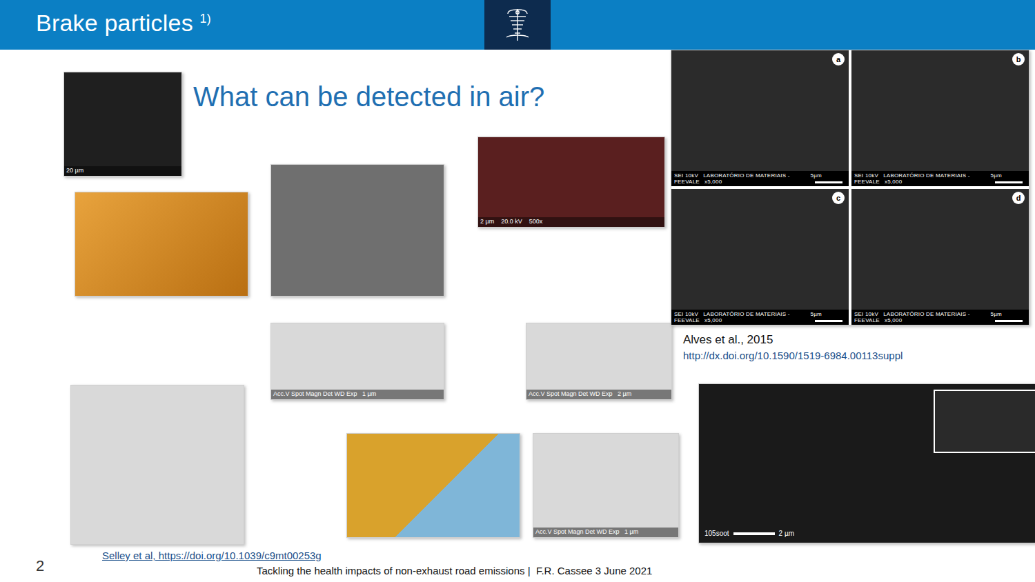Brake particles 1)
What can be detected in air?
20 µm
2 µm 20.0 kV 500x
Acc.V Spot Magn Det WD Exp 1 µm
Acc.V Spot Magn Det WD Exp 2 µm
Acc.V Spot Magn Det WD Exp 1 µm
a
SEI 10kV LABORATÓRIO DE MATERIAIS - FEEVALE x5,0005µm
b
SEI 10kV LABORATÓRIO DE MATERIAIS - FEEVALE x5,0005µm
c
SEI 10kV LABORATÓRIO DE MATERIAIS - FEEVALE x5,0005µm
d
SEI 10kV LABORATÓRIO DE MATERIAIS - FEEVALE x5,0005µm
Alves et al., 2015
http://dx.doi.org/10.1590/1519-6984.00113suppl
105soot 2 µm
2
Selley et al, https://doi.org/10.1039/c9mt00253g
Tackling the health impacts of non-exhaust road emissions | F.R. Cassee 3 June 2021